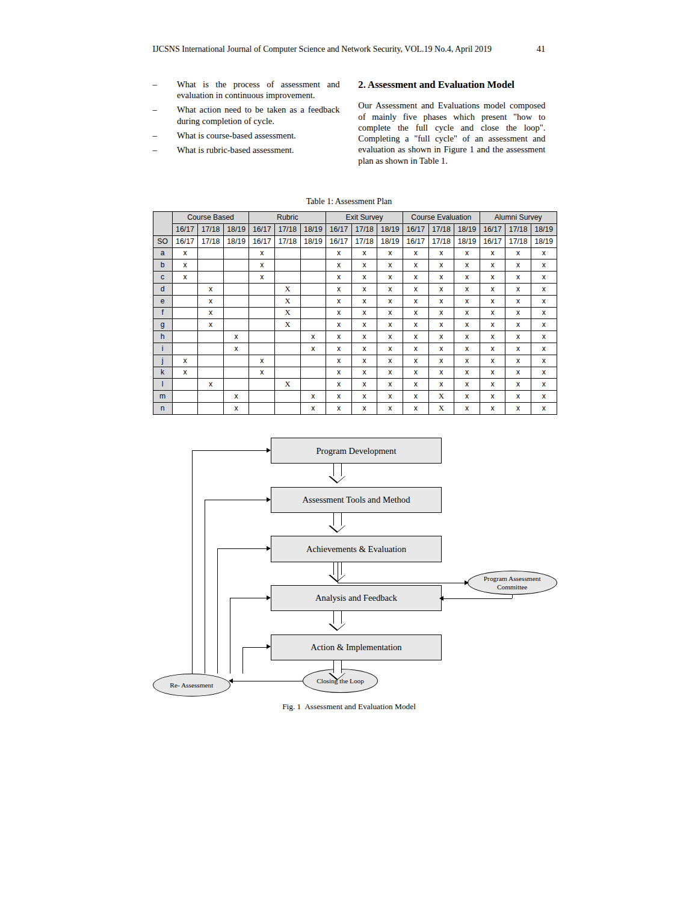IJCSNS International Journal of Computer Science and Network Security, VOL.19 No.4, April 2019
41
–What is the process of assessment and evaluation in continuous improvement.
–What action need to be taken as a feedback during completion of cycle.
–What is course-based assessment.
–What is rubric-based assessment.
2. Assessment and Evaluation Model
Our Assessment and Evaluations model composed of mainly five phases which present "how to complete the full cycle and close the loop". Completing a "full cycle" of an assessment and evaluation as shown in Figure 1 and the assessment plan as shown in Table 1.
Table 1: Assessment Plan
| | Course Based | Rubric | Exit Survey | Course Evaluation | Alumni Survey |
| --- | --- | --- | --- | --- | --- |
| 16/17 | 17/18 | 18/19 | 16/17 | 17/18 | 18/19 | 16/17 | 17/18 | 18/19 | 16/17 | 17/18 | 18/19 | 16/17 | 17/18 | 18/19 |
| SO | 16/17 | 17/18 | 18/19 | 16/17 | 17/18 | 18/19 | 16/17 | 17/18 | 18/19 | 16/17 | 17/18 | 18/19 | 16/17 | 17/18 | 18/19 |
| a | x | | | x | | | x | x | x | x | x | x | x | x | x |
| b | x | | | x | | | x | x | x | x | x | x | x | x | x |
| c | x | | | x | | | x | x | x | x | x | x | x | x | x |
| d | | x | | | X | | x | x | x | x | x | x | x | x | x |
| e | | x | | | X | | x | x | x | x | x | x | x | x | x |
| f | | x | | | X | | x | x | x | x | x | x | x | x | x |
| g | | x | | | X | | x | x | x | x | x | x | x | x | x |
| h | | | x | | | x | x | x | x | x | x | x | x | x | x |
| i | | | x | | | x | x | x | x | x | x | x | x | x | x |
| j | x | | | x | | | x | x | x | x | x | x | x | x | x |
| k | x | | | x | | | x | x | x | x | x | x | x | x | x |
| l | | x | | | X | | x | x | x | x | x | x | x | x | x |
| m | | | x | | | x | x | x | x | x | X | x | x | x | x |
| n | | | x | | | x | x | x | x | x | X | x | x | x | x |
Program Development
Assessment Tools and Method
Achievements & Evaluation
Analysis and Feedback
Action & Implementation
Program Assessment Committee
Closing the Loop
Re- Assessment
Fig. 1 Assessment and Evaluation Model